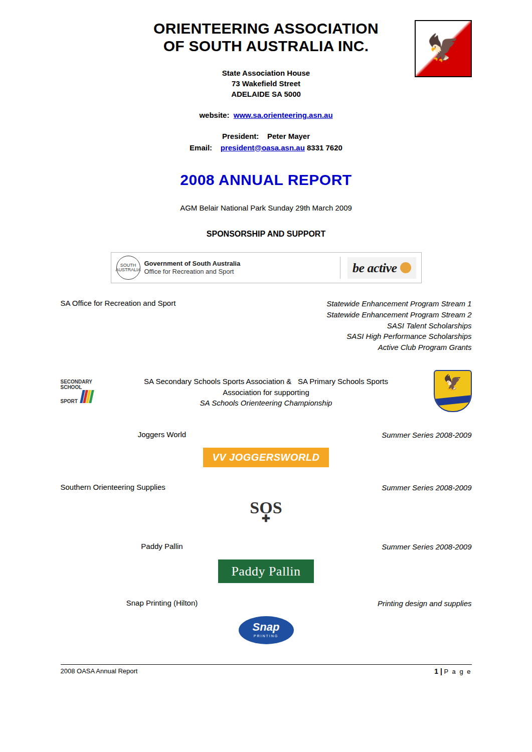🦅
ORIENTEERING ASSOCIATION
OF SOUTH AUSTRALIA INC.
State Association House
73 Wakefield Street
ADELAIDE SA 5000
website: www.sa.orienteering.asn.au
President: Peter Mayer
Email: president@oasa.asn.au 8331 7620
2008 ANNUAL REPORT
AGM Belair National Park Sunday 29th March 2009
SPONSORSHIP AND SUPPORT
SOUTH
AUSTRALIA
Government of South Australia
Office for Recreation and Sport
be active
SA Office for Recreation and Sport
Statewide Enhancement Program Stream 1
Statewide Enhancement Program Stream 2
SASI Talent Scholarships
SASI High Performance Scholarships
Active Club Program Grants
SECONDARY
SCHOOL
SPORT
SA Secondary Schools Sports Association & SA Primary Schools Sports
Association for supporting
SA Schools Orienteering Championship
🦅
Joggers World
Summer Series 2008-2009
VVJOGGERSWORLD
Southern Orienteering Supplies
Summer Series 2008-2009
SOS✚
Paddy Pallin
Summer Series 2008-2009
Paddy Pallin
Snap Printing (Hilton)
Printing design and supplies
SnapPRINTING
2008 OASA Annual Report
1 | P a g e